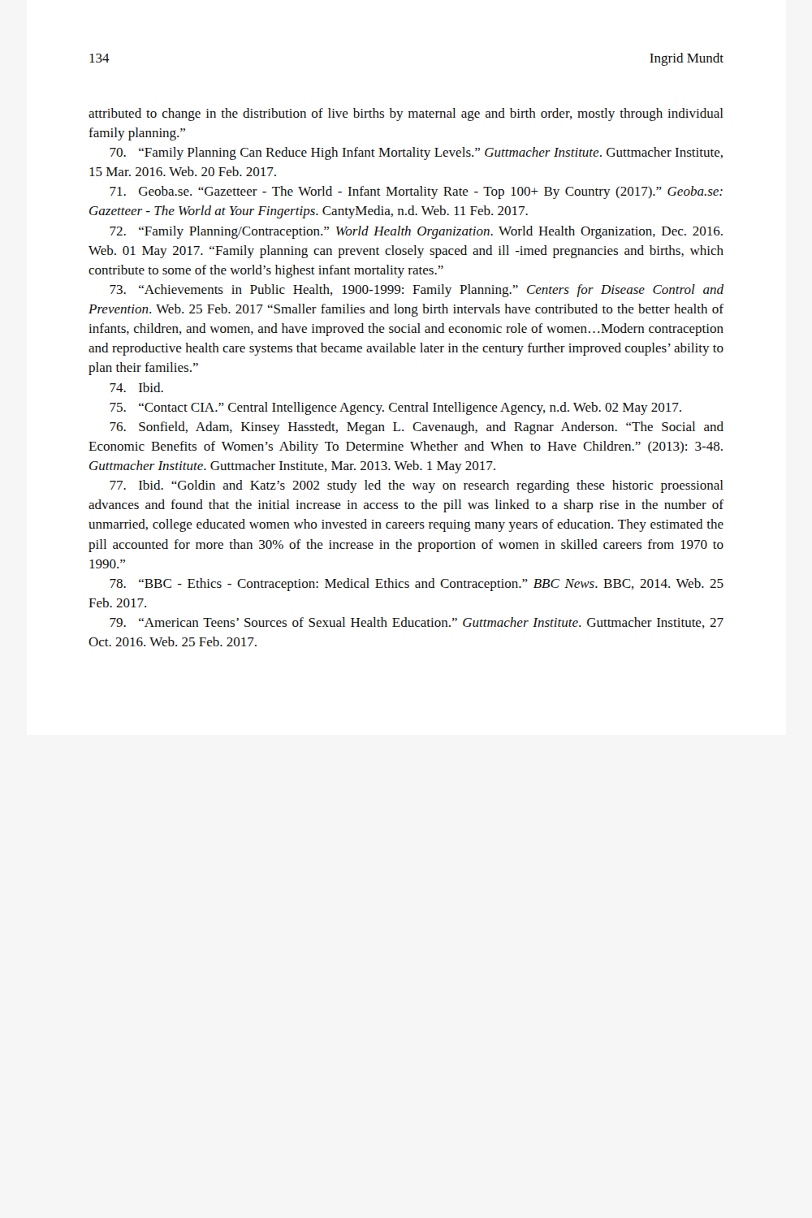134 Ingrid Mundt
attributed to change in the distribution of live births by maternal age and birth order, mostly through individual family planning.”
“Family Planning Can Reduce High Infant Mortality Levels.” Guttmacher Institute. Guttmacher Institute, 15 Mar. 2016. Web. 20 Feb. 2017.
Geoba.se. “Gazetteer - The World - Infant Mortality Rate - Top 100+ By Country (2017).” Geoba.se: Gazetteer - The World at Your Fingertips. CantyMedia, n.d. Web. 11 Feb. 2017.
“Family Planning/Contraception.” World Health Organization. World Health Organization, Dec. 2016. Web. 01 May 2017. “Family planning can prevent closely spaced and ill -imed pregnancies and births, which contribute to some of the world’s highest infant mortality rates.”
“Achievements in Public Health, 1900-1999: Family Planning.” Centers for Disease Control and Prevention. Web. 25 Feb. 2017 “Smaller families and long birth intervals have contributed to the better health of infants, children, and women, and have improved the social and economic role of women…Modern contraception and reproductive health care systems that became available later in the century further improved couples’ ability to plan their families.”
Ibid.
“Contact CIA.” Central Intelligence Agency. Central Intelligence Agency, n.d. Web. 02 May 2017.
Sonfield, Adam, Kinsey Hasstedt, Megan L. Cavenaugh, and Ragnar Anderson. “The Social and Economic Benefits of Women’s Ability To Determine Whether and When to Have Children.” (2013): 3-48. Guttmacher Institute. Guttmacher Institute, Mar. 2013. Web. 1 May 2017.
Ibid. “Goldin and Katz’s 2002 study led the way on research regarding these historic proessional advances and found that the initial increase in access to the pill was linked to a sharp rise in the number of unmarried, college educated women who invested in careers requing many years of education. They estimated the pill accounted for more than 30% of the increase in the proportion of women in skilled careers from 1970 to 1990.”
“BBC - Ethics - Contraception: Medical Ethics and Contraception.” BBC News. BBC, 2014. Web. 25 Feb. 2017.
“American Teens’ Sources of Sexual Health Education.” Guttmacher Institute. Guttmacher Institute, 27 Oct. 2016. Web. 25 Feb. 2017.